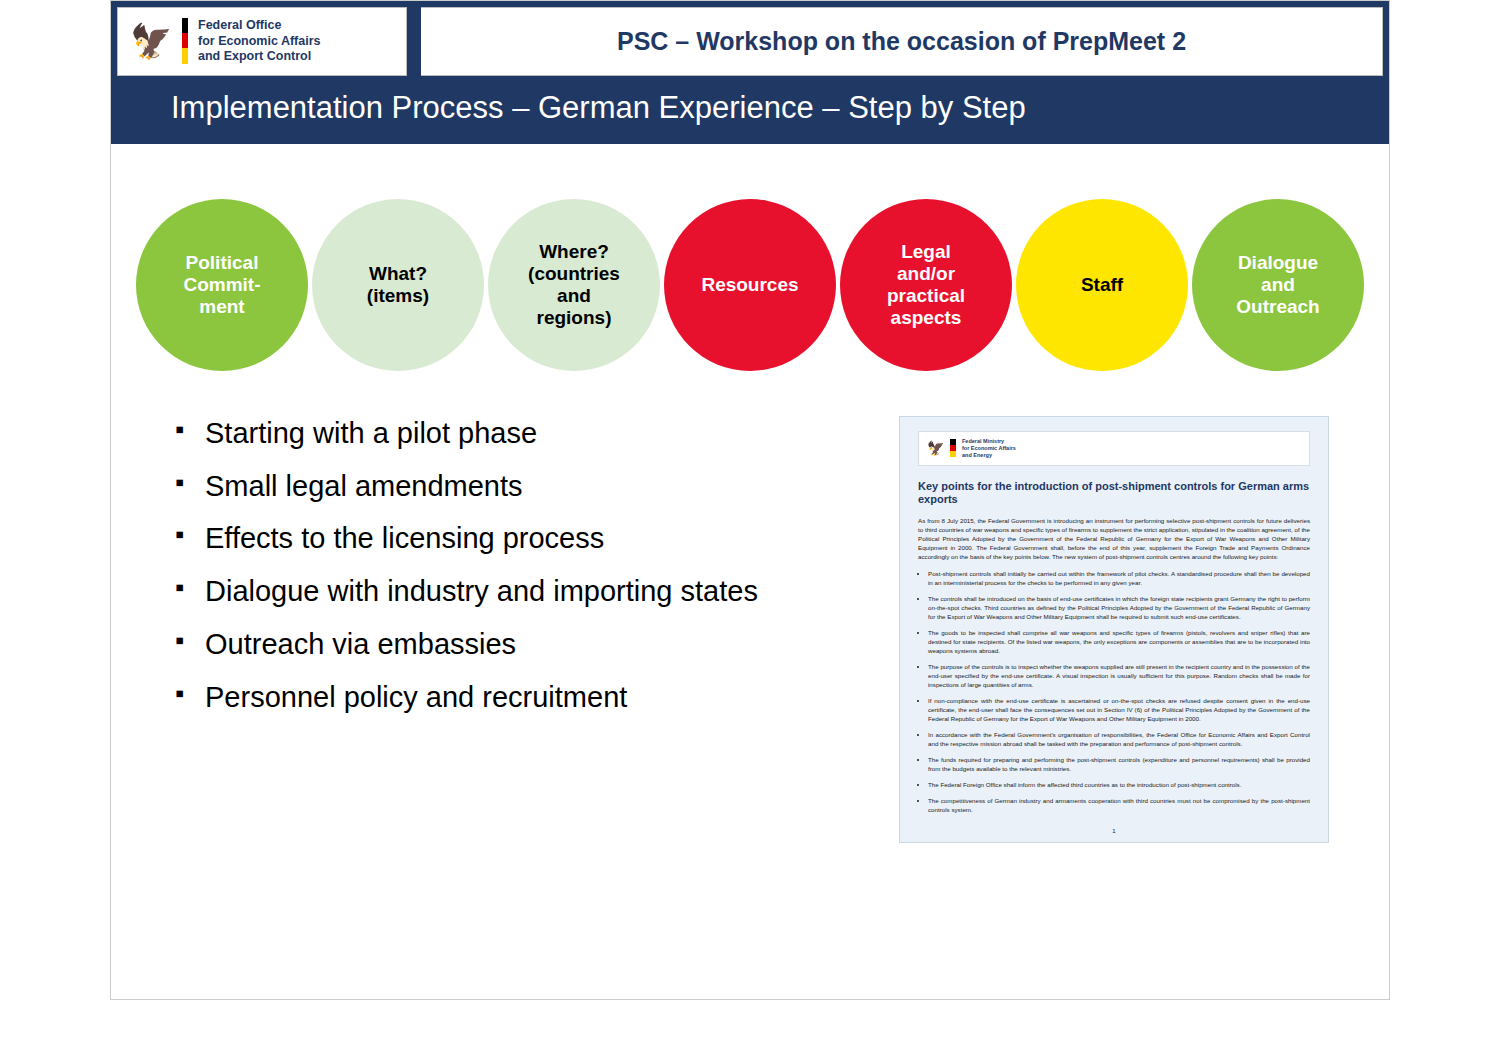🦅
Federal Office
for Economic Affairs
and Export Control
PSC – Workshop on the occasion of PrepMeet 2
Implementation Process – German Experience – Step by Step
Political
Commit-
ment
What?
(items)
Where?
(countries
and
regions)
Resources
Legal
and/or
practical
aspects
Staff
Dialogue
and
Outreach
Starting with a pilot phase
Small legal amendments
Effects to the licensing process
Dialogue with industry and importing states
Outreach via embassies
Personnel policy and recruitment
🦅
Federal Ministry
for Economic Affairs
and Energy
Key points for the introduction of post-shipment controls for German arms exports
As from 8 July 2015, the Federal Government is introducing an instrument for performing selective post-shipment controls for future deliveries to third countries of war weapons and specific types of firearms to supplement the strict application, stipulated in the coalition agreement, of the Political Principles Adopted by the Government of the Federal Republic of Germany for the Export of War Weapons and Other Military Equipment in 2000. The Federal Government shall, before the end of this year, supplement the Foreign Trade and Payments Ordinance accordingly on the basis of the key points below. The new system of post-shipment controls centres around the following key points:
Post-shipment controls shall initially be carried out within the framework of pilot checks. A standardised procedure shall then be developed in an interministerial process for the checks to be performed in any given year.
The controls shall be introduced on the basis of end-use certificates in which the foreign state recipients grant Germany the right to perform on-the-spot checks. Third countries as defined by the Political Principles Adopted by the Government of the Federal Republic of Germany for the Export of War Weapons and Other Military Equipment shall be required to submit such end-use certificates.
The goods to be inspected shall comprise all war weapons and specific types of firearms (pistols, revolvers and sniper rifles) that are destined for state recipients. Of the listed war weapons, the only exceptions are components or assemblies that are to be incorporated into weapons systems abroad.
The purpose of the controls is to inspect whether the weapons supplied are still present in the recipient country and in the possession of the end-user specified by the end-use certificate. A visual inspection is usually sufficient for this purpose. Random checks shall be made for inspections of large quantities of arms.
If non-compliance with the end-use certificate is ascertained or on-the-spot checks are refused despite consent given in the end-use certificate, the end-user shall face the consequences set out in Section IV (6) of the Political Principles Adopted by the Government of the Federal Republic of Germany for the Export of War Weapons and Other Military Equipment in 2000.
In accordance with the Federal Government's organisation of responsibilities, the Federal Office for Economic Affairs and Export Control and the respective mission abroad shall be tasked with the preparation and performance of post-shipment controls.
The funds required for preparing and performing the post-shipment controls (expenditure and personnel requirements) shall be provided from the budgets available to the relevant ministries.
The Federal Foreign Office shall inform the affected third countries as to the introduction of post-shipment controls.
The competitiveness of German industry and armaments cooperation with third countries must not be compromised by the post-shipment controls system.
1